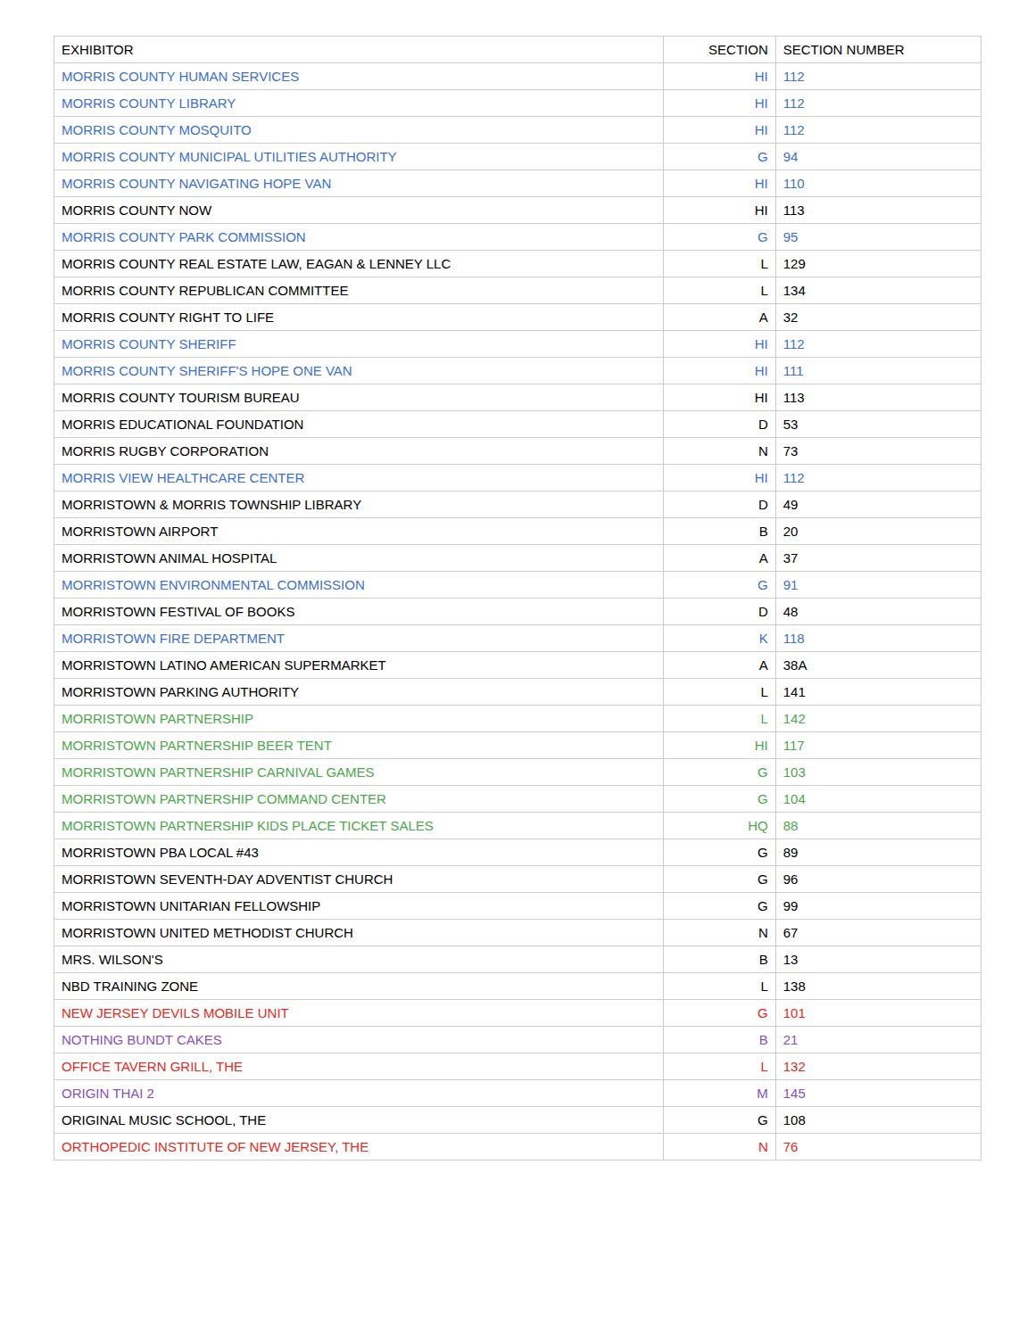| EXHIBITOR | SECTION | SECTION NUMBER |
| --- | --- | --- |
| MORRIS COUNTY HUMAN SERVICES | HI | 112 |
| MORRIS COUNTY LIBRARY | HI | 112 |
| MORRIS COUNTY MOSQUITO | HI | 112 |
| MORRIS COUNTY MUNICIPAL UTILITIES AUTHORITY | G | 94 |
| MORRIS COUNTY NAVIGATING HOPE VAN | HI | 110 |
| MORRIS COUNTY NOW | HI | 113 |
| MORRIS COUNTY PARK COMMISSION | G | 95 |
| MORRIS COUNTY REAL ESTATE LAW, EAGAN & LENNEY LLC | L | 129 |
| MORRIS COUNTY REPUBLICAN COMMITTEE | L | 134 |
| MORRIS COUNTY RIGHT TO LIFE | A | 32 |
| MORRIS COUNTY SHERIFF | HI | 112 |
| MORRIS COUNTY SHERIFF'S HOPE ONE VAN | HI | 111 |
| MORRIS COUNTY TOURISM BUREAU | HI | 113 |
| MORRIS EDUCATIONAL FOUNDATION | D | 53 |
| MORRIS RUGBY CORPORATION | N | 73 |
| MORRIS VIEW HEALTHCARE CENTER | HI | 112 |
| MORRISTOWN & MORRIS TOWNSHIP LIBRARY | D | 49 |
| MORRISTOWN AIRPORT | B | 20 |
| MORRISTOWN ANIMAL HOSPITAL | A | 37 |
| MORRISTOWN ENVIRONMENTAL COMMISSION | G | 91 |
| MORRISTOWN FESTIVAL OF BOOKS | D | 48 |
| MORRISTOWN FIRE DEPARTMENT | K | 118 |
| MORRISTOWN LATINO AMERICAN SUPERMARKET | A | 38A |
| MORRISTOWN PARKING AUTHORITY | L | 141 |
| MORRISTOWN PARTNERSHIP | L | 142 |
| MORRISTOWN PARTNERSHIP BEER TENT | HI | 117 |
| MORRISTOWN PARTNERSHIP CARNIVAL GAMES | G | 103 |
| MORRISTOWN PARTNERSHIP COMMAND CENTER | G | 104 |
| MORRISTOWN PARTNERSHIP KIDS PLACE TICKET SALES | HQ | 88 |
| MORRISTOWN PBA LOCAL #43 | G | 89 |
| MORRISTOWN SEVENTH-DAY ADVENTIST CHURCH | G | 96 |
| MORRISTOWN UNITARIAN FELLOWSHIP | G | 99 |
| MORRISTOWN UNITED METHODIST CHURCH | N | 67 |
| MRS. WILSON'S | B | 13 |
| NBD TRAINING ZONE | L | 138 |
| NEW JERSEY DEVILS MOBILE UNIT | G | 101 |
| NOTHING BUNDT CAKES | B | 21 |
| OFFICE TAVERN GRILL, THE | L | 132 |
| ORIGIN THAI 2 | M | 145 |
| ORIGINAL MUSIC SCHOOL, THE | G | 108 |
| ORTHOPEDIC INSTITUTE OF NEW JERSEY, THE | N | 76 |